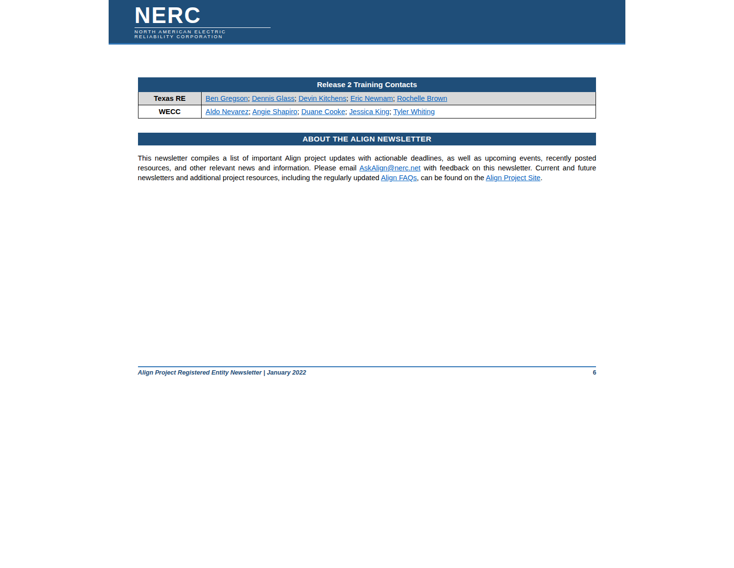NERC NORTH AMERICAN ELECTRIC
RELIABILITY CORPORATION
| Release 2 Training Contacts |
| --- |
| Texas RE | Ben Gregson ; Dennis Glass ; Devin Kitchens ; Eric Newnam ; Rochelle Brown |
| WECC | Aldo Nevarez ; Angie Shapiro ; Duane Cooke ; Jessica King ; Tyler Whiting |
ABOUT THE ALIGN NEWSLETTER
This newsletter compiles a list of important Align project updates with actionable deadlines, as well as upcoming events, recently posted resources, and other relevant news and information. Please email AskAlign@nerc.net with feedback on this newsletter. Current and future newsletters and additional project resources, including the regularly updated Align FAQs, can be found on the Align Project Site.
Align Project Registered Entity Newsletter | January 2022 6